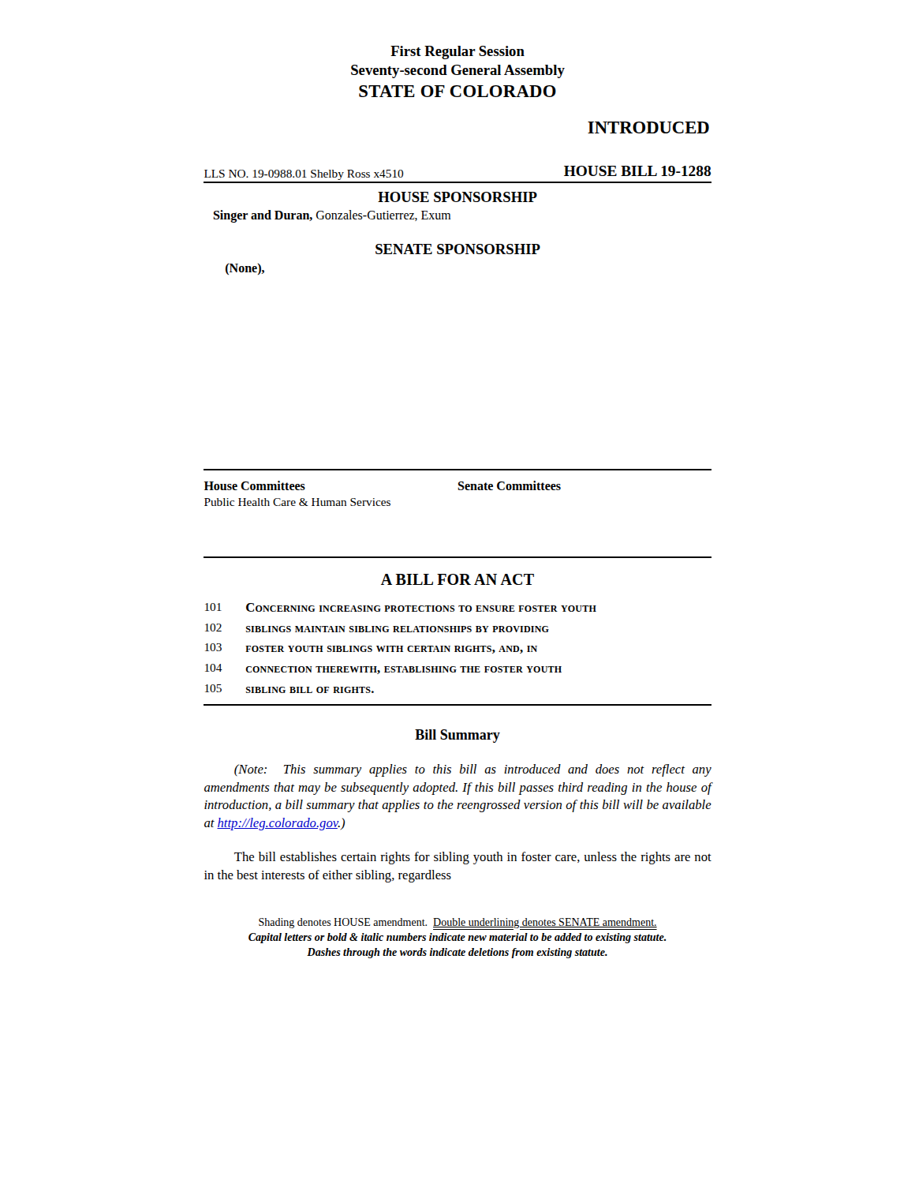First Regular Session
Seventy-second General Assembly
STATE OF COLORADO
INTRODUCED
LLS NO. 19-0988.01 Shelby Ross x4510
HOUSE BILL 19-1288
HOUSE SPONSORSHIP
Singer and Duran, Gonzales-Gutierrez, Exum
SENATE SPONSORSHIP
(None),
House Committees
Public Health Care & Human Services
Senate Committees
A BILL FOR AN ACT
| 101 | Concerning increasing protections to ensure foster youth |
| 102 | siblings maintain sibling relationships by providing |
| 103 | foster youth siblings with certain rights, and, in |
| 104 | connection therewith, establishing the foster youth |
| 105 | sibling bill of rights. |
Bill Summary
(Note: This summary applies to this bill as introduced and does not reflect any amendments that may be subsequently adopted. If this bill passes third reading in the house of introduction, a bill summary that applies to the reengrossed version of this bill will be available at http://leg.colorado.gov.)
The bill establishes certain rights for sibling youth in foster care, unless the rights are not in the best interests of either sibling, regardless
Shading denotes HOUSE amendment. Double underlining denotes SENATE amendment.
Capital letters or bold & italic numbers indicate new material to be added to existing statute.
Dashes through the words indicate deletions from existing statute.